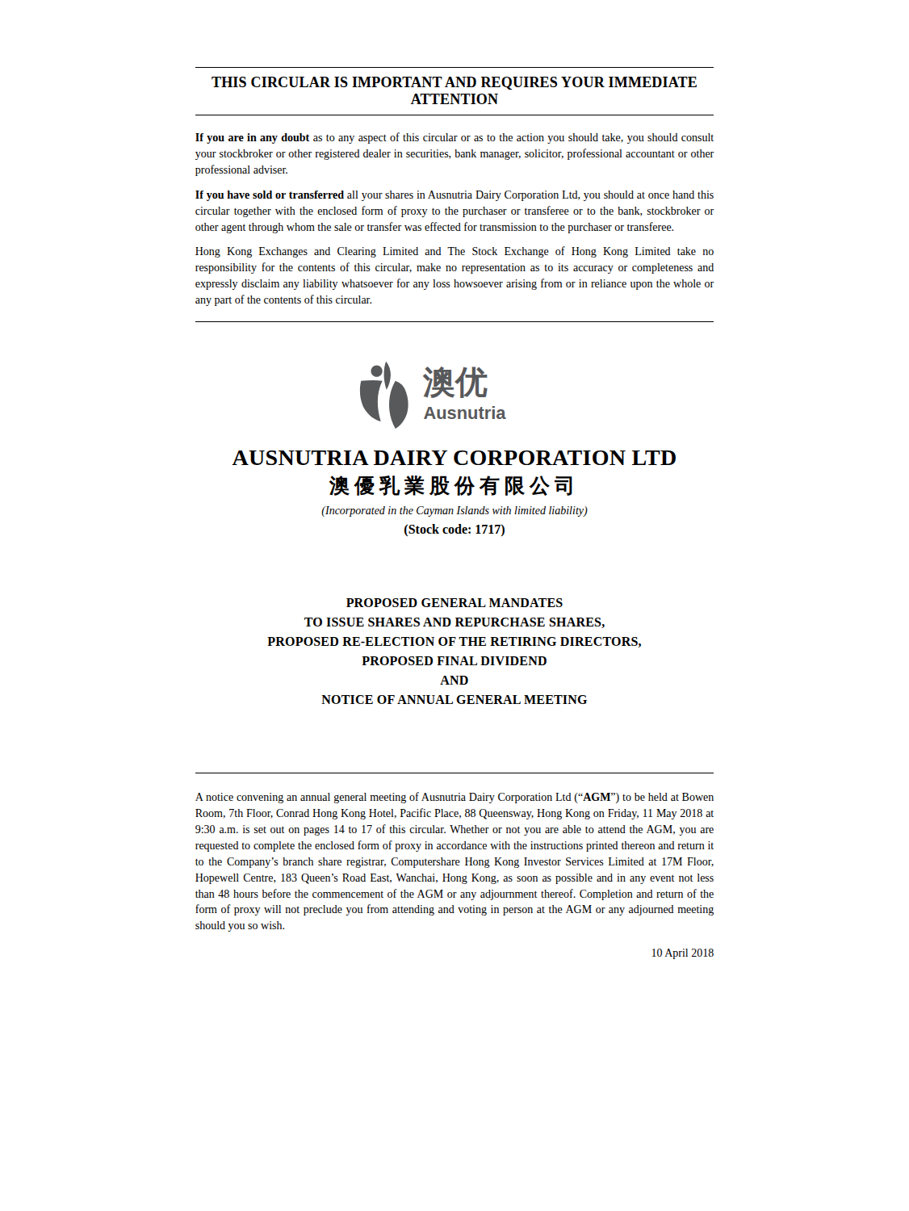THIS CIRCULAR IS IMPORTANT AND REQUIRES YOUR IMMEDIATE ATTENTION
If you are in any doubt as to any aspect of this circular or as to the action you should take, you should consult your stockbroker or other registered dealer in securities, bank manager, solicitor, professional accountant or other professional adviser.
If you have sold or transferred all your shares in Ausnutria Dairy Corporation Ltd, you should at once hand this circular together with the enclosed form of proxy to the purchaser or transferee or to the bank, stockbroker or other agent through whom the sale or transfer was effected for transmission to the purchaser or transferee.
Hong Kong Exchanges and Clearing Limited and The Stock Exchange of Hong Kong Limited take no responsibility for the contents of this circular, make no representation as to its accuracy or completeness and expressly disclaim any liability whatsoever for any loss howsoever arising from or in reliance upon the whole or any part of the contents of this circular.
澳优 Ausnutria
AUSNUTRIA DAIRY CORPORATION LTD
澳優乳業股份有限公司
(Incorporated in the Cayman Islands with limited liability)
(Stock code: 1717)
PROPOSED GENERAL MANDATES
TO ISSUE SHARES AND REPURCHASE SHARES,
PROPOSED RE-ELECTION OF THE RETIRING DIRECTORS,
PROPOSED FINAL DIVIDEND
AND
NOTICE OF ANNUAL GENERAL MEETING
A notice convening an annual general meeting of Ausnutria Dairy Corporation Ltd (“AGM”) to be held at Bowen Room, 7th Floor, Conrad Hong Kong Hotel, Pacific Place, 88 Queensway, Hong Kong on Friday, 11 May 2018 at 9:30 a.m. is set out on pages 14 to 17 of this circular. Whether or not you are able to attend the AGM, you are requested to complete the enclosed form of proxy in accordance with the instructions printed thereon and return it to the Company’s branch share registrar, Computershare Hong Kong Investor Services Limited at 17M Floor, Hopewell Centre, 183 Queen’s Road East, Wanchai, Hong Kong, as soon as possible and in any event not less than 48 hours before the commencement of the AGM or any adjournment thereof. Completion and return of the form of proxy will not preclude you from attending and voting in person at the AGM or any adjourned meeting should you so wish.
10 April 2018